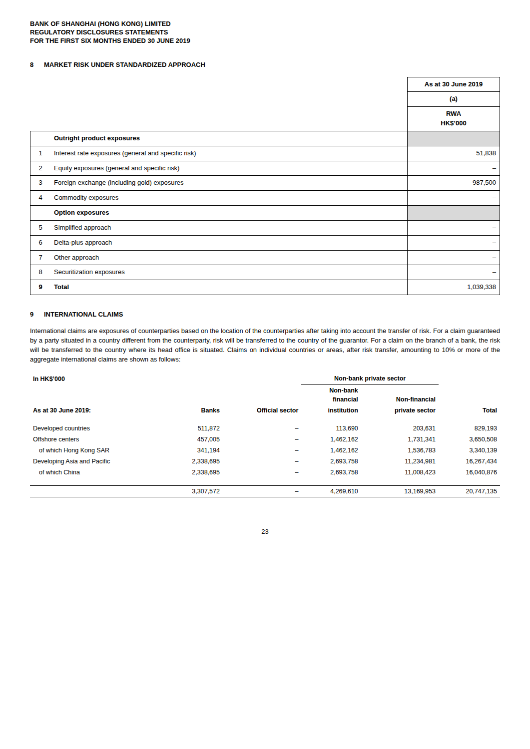BANK OF SHANGHAI (HONG KONG) LIMITED
REGULATORY DISCLOSURES STATEMENTS
FOR THE FIRST SIX MONTHS ENDED 30 JUNE 2019
8 MARKET RISK UNDER STANDARDIZED APPROACH
| | | As at 30 June 2019 |
| | | (a) |
| | | RWA HK$’000 |
| | Outright product exposures | |
| 1 | Interest rate exposures (general and specific risk) | 51,838 |
| 2 | Equity exposures (general and specific risk) | – |
| 3 | Foreign exchange (including gold) exposures | 987,500 |
| 4 | Commodity exposures | – |
| | Option exposures | |
| 5 | Simplified approach | – |
| 6 | Delta-plus approach | – |
| 7 | Other approach | – |
| 8 | Securitization exposures | – |
| 9 | Total | 1,039,338 |
9 INTERNATIONAL CLAIMS
International claims are exposures of counterparties based on the location of the counterparties after taking into account the transfer of risk. For a claim guaranteed by a party situated in a country different from the counterparty, risk will be transferred to the country of the guarantor. For a claim on the branch of a bank, the risk will be transferred to the country where its head office is situated. Claims on individual countries or areas, after risk transfer, amounting to 10% or more of the aggregate international claims are shown as follows:
| In HK$’000 | | | Non-bank private sector | |
| | | | Non-bank financial | Non-financial | |
| As at 30 June 2019: | Banks | Official sector | institution | private sector | Total |
| Developed countries | 511,872 | – | 113,690 | 203,631 | 829,193 |
| Offshore centers | 457,005 | – | 1,462,162 | 1,731,341 | 3,650,508 |
| of which Hong Kong SAR | 341,194 | – | 1,462,162 | 1,536,783 | 3,340,139 |
| Developing Asia and Pacific | 2,338,695 | – | 2,693,758 | 11,234,981 | 16,267,434 |
| of which China | 2,338,695 | – | 2,693,758 | 11,008,423 | 16,040,876 |
| | 3,307,572 | – | 4,269,610 | 13,169,953 | 20,747,135 |
23